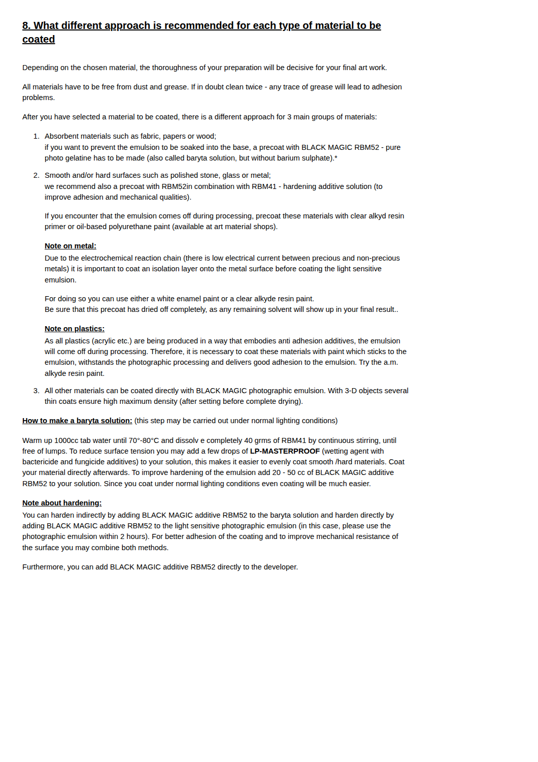8. What different approach is recommended for each type of material to be coated
Depending on the chosen material, the thoroughness of your preparation will be decisive for your final art work.
All materials have to be free from dust and grease. If in doubt clean twice - any trace of grease will lead to adhesion problems.
After you have selected a material to be coated, there is a different approach for 3 main groups of materials:
Absorbent materials such as fabric, papers or wood;
if you want to prevent the emulsion to be soaked into the base, a precoat with BLACK MAGIC RBM52 - pure photo gelatine has to be made (also called baryta solution, but without barium sulphate).*
Smooth and/or hard surfaces such as polished stone, glass or metal;
we recommend also a precoat with RBM52in combination with RBM41 - hardening additive solution (to improve adhesion and mechanical qualities).
If you encounter that the emulsion comes off during processing, precoat these materials with clear alkyd resin primer or oil-based polyurethane paint (available at art material shops).
Note on metal:
Due to the electrochemical reaction chain (there is low electrical current between precious and non-precious metals) it is important to coat an isolation layer onto the metal surface before coating the light sensitive emulsion.
For doing so you can use either a white enamel paint or a clear alkyde resin paint.
Be sure that this precoat has dried off completely, as any remaining solvent will show up in your final result..
Note on plastics:
As all plastics (acrylic etc.) are being produced in a way that embodies anti adhesion additives, the emulsion will come off during processing. Therefore, it is necessary to coat these materials with paint which sticks to the emulsion, withstands the photographic processing and delivers good adhesion to the emulsion. Try the a.m. alkyde resin paint.
All other materials can be coated directly with BLACK MAGIC photographic emulsion. With 3-D objects several thin coats ensure high maximum density (after setting before complete drying).
How to make a baryta solution: (this step may be carried out under normal lighting conditions)
Warm up 1000cc tab water until 70°-80°C and dissolv e completely 40 grms of RBM41 by continuous stirring, until free of lumps. To reduce surface tension you may add a few drops of LP-MASTERPROOF (wetting agent with bactericide and fungicide additives) to your solution, this makes it easier to evenly coat smooth /hard materials. Coat your material directly afterwards. To improve hardening of the emulsion add 20 - 50 cc of BLACK MAGIC additive RBM52 to your solution. Since you coat under normal lighting conditions even coating will be much easier.
Note about hardening:
You can harden indirectly by adding BLACK MAGIC additive RBM52 to the baryta solution and harden directly by adding BLACK MAGIC additive RBM52 to the light sensitive photographic emulsion (in this case, please use the photographic emulsion within 2 hours). For better adhesion of the coating and to improve mechanical resistance of the surface you may combine both methods.
Furthermore, you can add BLACK MAGIC additive RBM52 directly to the developer.